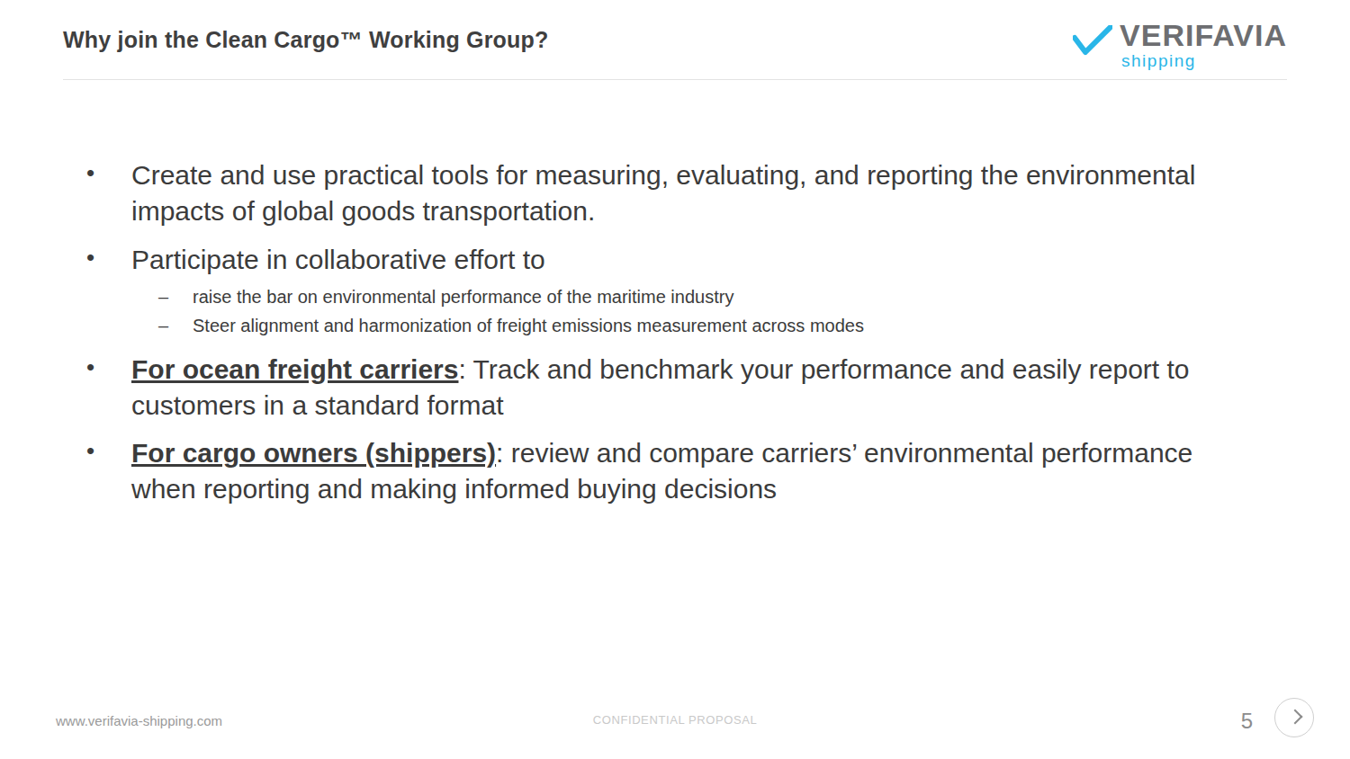Why join the Clean Cargo™ Working Group?
Verifavia
shipping
Create and use practical tools for measuring, evaluating, and reporting the environmental impacts of global goods transportation.
Participate in collaborative effort to
raise the bar on environmental performance of the maritime industry
Steer alignment and harmonization of freight emissions measurement across modes
For ocean freight carriers: Track and benchmark your performance and easily report to customers in a standard format
For cargo owners (shippers): review and compare carriers’ environmental performance when reporting and making informed buying decisions
www.verifavia-shipping.com
CONFIDENTIAL PROPOSAL
5